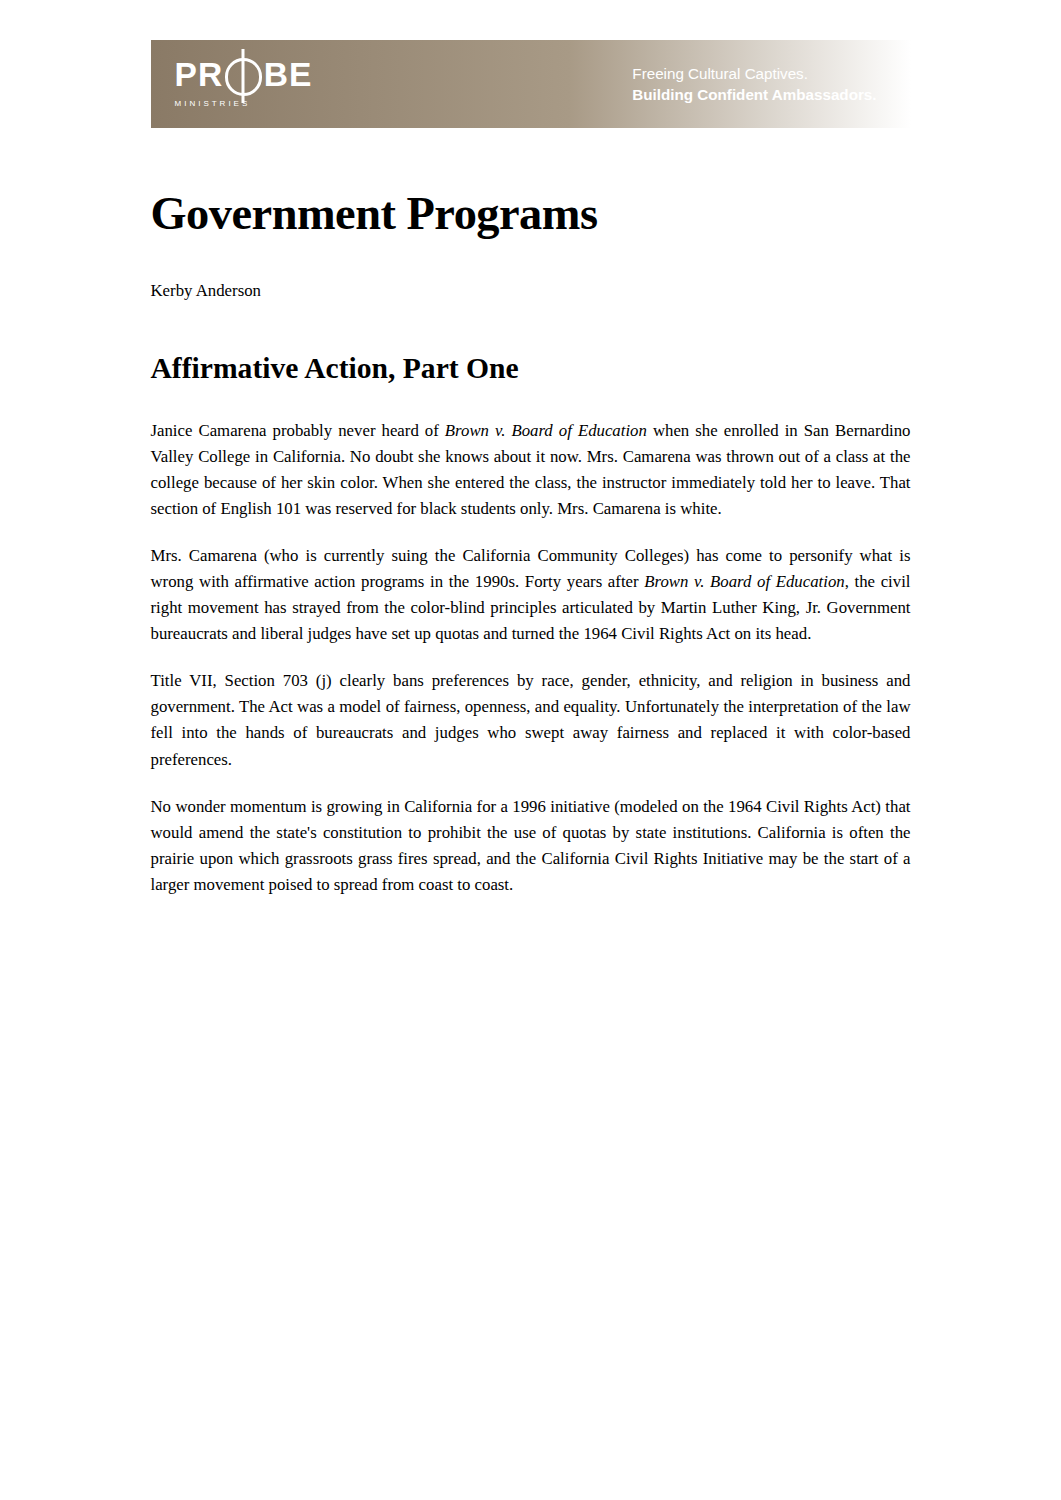PR BE MINISTRIES
Freeing Cultural Captives.
Building Confident Ambassadors.
Government Programs
Kerby Anderson
Affirmative Action, Part One
Janice Camarena probably never heard of Brown v. Board of Education when she enrolled in San Bernardino Valley College in California. No doubt she knows about it now. Mrs. Camarena was thrown out of a class at the college because of her skin color. When she entered the class, the instructor immediately told her to leave. That section of English 101 was reserved for black students only. Mrs. Camarena is white.
Mrs. Camarena (who is currently suing the California Community Colleges) has come to personify what is wrong with affirmative action programs in the 1990s. Forty years after Brown v. Board of Education, the civil right movement has strayed from the color-blind principles articulated by Martin Luther King, Jr. Government bureaucrats and liberal judges have set up quotas and turned the 1964 Civil Rights Act on its head.
Title VII, Section 703 (j) clearly bans preferences by race, gender, ethnicity, and religion in business and government. The Act was a model of fairness, openness, and equality. Unfortunately the interpretation of the law fell into the hands of bureaucrats and judges who swept away fairness and replaced it with color-based preferences.
No wonder momentum is growing in California for a 1996 initiative (modeled on the 1964 Civil Rights Act) that would amend the state's constitution to prohibit the use of quotas by state institutions. California is often the prairie upon which grassroots grass fires spread, and the California Civil Rights Initiative may be the start of a larger movement poised to spread from coast to coast.